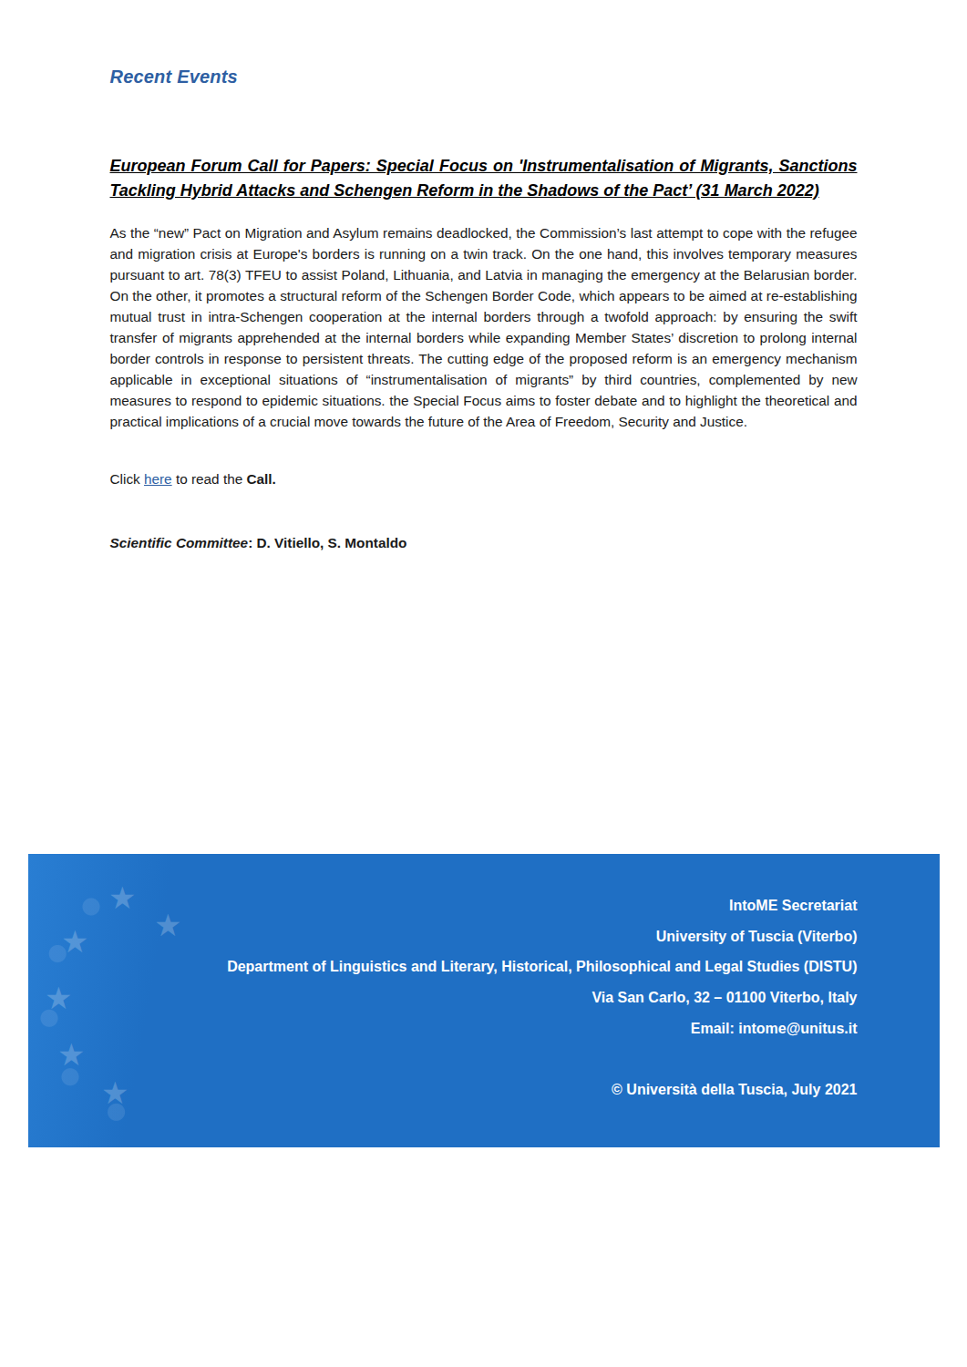Recent Events
European Forum Call for Papers: Special Focus on 'Instrumentalisation of Migrants, Sanctions Tackling Hybrid Attacks and Schengen Reform in the Shadows of the Pact’ (31 March 2022)
As the “new” Pact on Migration and Asylum remains deadlocked, the Commission’s last attempt to cope with the refugee and migration crisis at Europe's borders is running on a twin track. On the one hand, this involves temporary measures pursuant to art. 78(3) TFEU to assist Poland, Lithuania, and Latvia in managing the emergency at the Belarusian border. On the other, it promotes a structural reform of the Schengen Border Code, which appears to be aimed at re-establishing mutual trust in intra-Schengen cooperation at the internal borders through a twofold approach: by ensuring the swift transfer of migrants apprehended at the internal borders while expanding Member States’ discretion to prolong internal border controls in response to persistent threats. The cutting edge of the proposed reform is an emergency mechanism applicable in exceptional situations of “instrumentalisation of migrants” by third countries, complemented by new measures to respond to epidemic situations. the Special Focus aims to foster debate and to highlight the theoretical and practical implications of a crucial move towards the future of the Area of Freedom, Security and Justice.
Click here to read the Call.
Scientific Committee: D. Vitiello, S. Montaldo
★ ★ ★ ★ ★ ★
IntoME Secretariat
University of Tuscia (Viterbo)
Department of Linguistics and Literary, Historical, Philosophical and Legal Studies (DISTU)
Via San Carlo, 32 – 01100 Viterbo, Italy
Email: intome@unitus.it © Università della Tuscia, July 2021